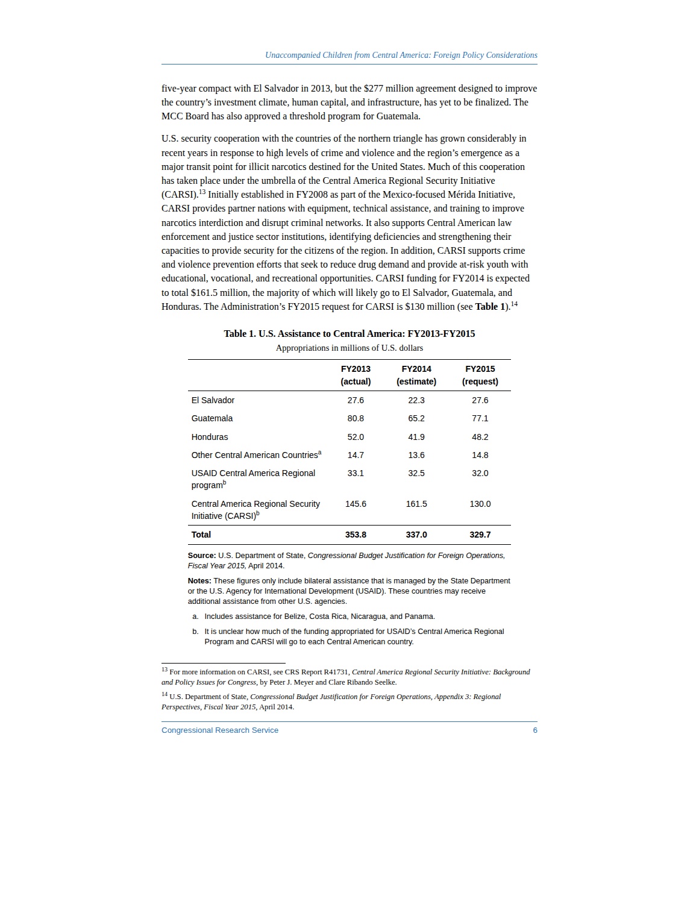Unaccompanied Children from Central America: Foreign Policy Considerations
five-year compact with El Salvador in 2013, but the $277 million agreement designed to improve the country’s investment climate, human capital, and infrastructure, has yet to be finalized. The MCC Board has also approved a threshold program for Guatemala.
U.S. security cooperation with the countries of the northern triangle has grown considerably in recent years in response to high levels of crime and violence and the region’s emergence as a major transit point for illicit narcotics destined for the United States. Much of this cooperation has taken place under the umbrella of the Central America Regional Security Initiative (CARSI).13 Initially established in FY2008 as part of the Mexico-focused Mérida Initiative, CARSI provides partner nations with equipment, technical assistance, and training to improve narcotics interdiction and disrupt criminal networks. It also supports Central American law enforcement and justice sector institutions, identifying deficiencies and strengthening their capacities to provide security for the citizens of the region. In addition, CARSI supports crime and violence prevention efforts that seek to reduce drug demand and provide at-risk youth with educational, vocational, and recreational opportunities. CARSI funding for FY2014 is expected to total $161.5 million, the majority of which will likely go to El Salvador, Guatemala, and Honduras. The Administration’s FY2015 request for CARSI is $130 million (see Table 1).14
Table 1. U.S. Assistance to Central America: FY2013-FY2015
Appropriations in millions of U.S. dollars
| | FY2013 (actual) | FY2014 (estimate) | FY2015 (request) |
| --- | --- | --- | --- |
| El Salvador | 27.6 | 22.3 | 27.6 |
| Guatemala | 80.8 | 65.2 | 77.1 |
| Honduras | 52.0 | 41.9 | 48.2 |
| Other Central American Countries a | 14.7 | 13.6 | 14.8 |
| USAID Central America Regional program b | 33.1 | 32.5 | 32.0 |
| Central America Regional Security Initiative (CARSI) b | 145.6 | 161.5 | 130.0 |
| Total | 353.8 | 337.0 | 329.7 |
Source: U.S. Department of State, Congressional Budget Justification for Foreign Operations, Fiscal Year 2015, April 2014.
Notes: These figures only include bilateral assistance that is managed by the State Department or the U.S. Agency for International Development (USAID). These countries may receive additional assistance from other U.S. agencies.
a. Includes assistance for Belize, Costa Rica, Nicaragua, and Panama.
b. It is unclear how much of the funding appropriated for USAID’s Central America Regional Program and CARSI will go to each Central American country.
13 For more information on CARSI, see CRS Report R41731, Central America Regional Security Initiative: Background and Policy Issues for Congress, by Peter J. Meyer and Clare Ribando Seelke.
14 U.S. Department of State, Congressional Budget Justification for Foreign Operations, Appendix 3: Regional Perspectives, Fiscal Year 2015, April 2014.
Congressional Research Service 6